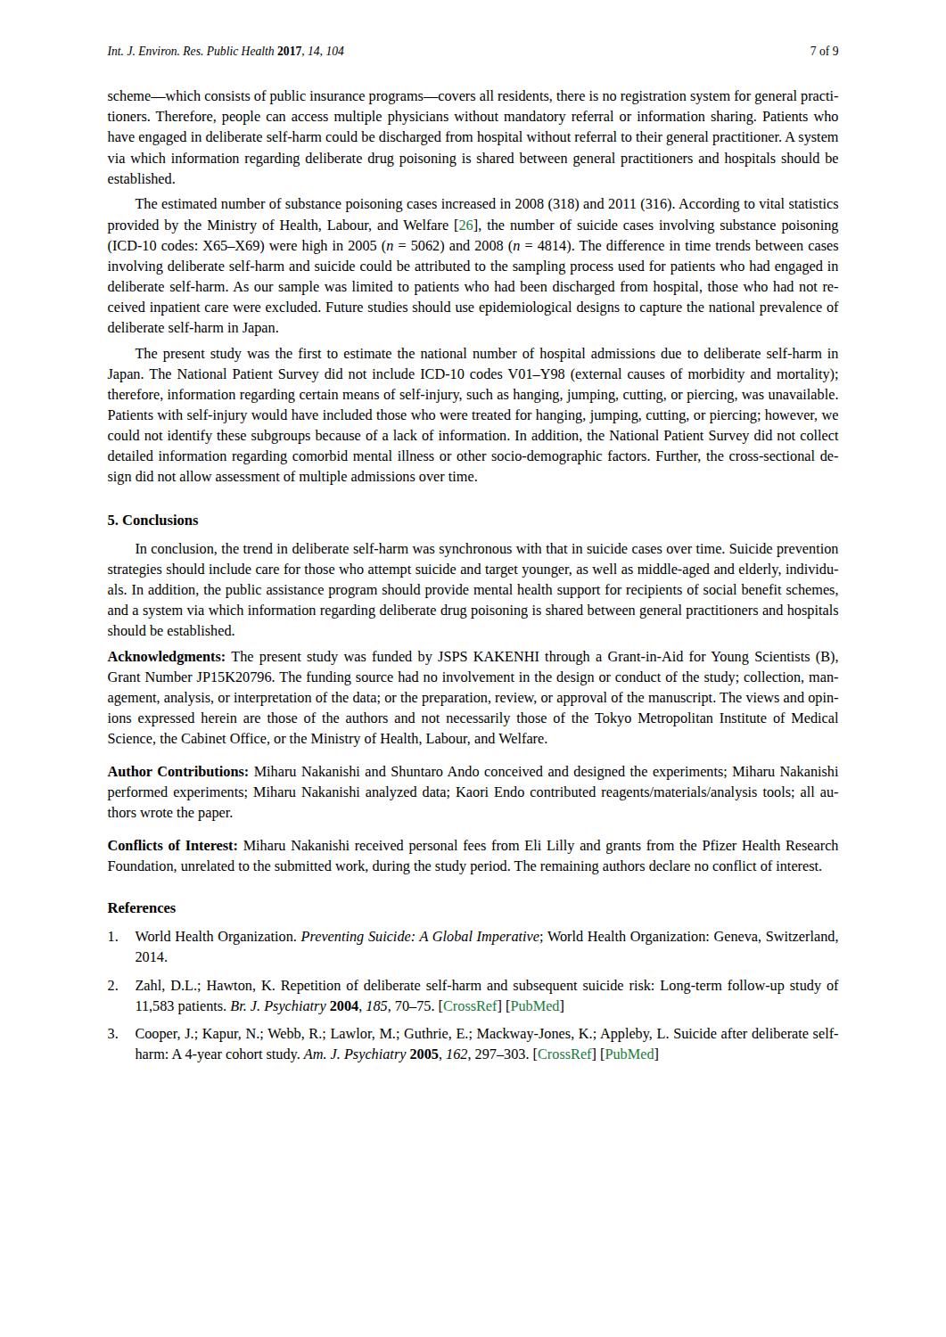Int. J. Environ. Res. Public Health 2017, 14, 104
7 of 9
scheme—which consists of public insurance programs—covers all residents, there is no registration system for general practitioners. Therefore, people can access multiple physicians without mandatory referral or information sharing. Patients who have engaged in deliberate self-harm could be discharged from hospital without referral to their general practitioner. A system via which information regarding deliberate drug poisoning is shared between general practitioners and hospitals should be established.
The estimated number of substance poisoning cases increased in 2008 (318) and 2011 (316). According to vital statistics provided by the Ministry of Health, Labour, and Welfare [26], the number of suicide cases involving substance poisoning (ICD-10 codes: X65–X69) were high in 2005 (n = 5062) and 2008 (n = 4814). The difference in time trends between cases involving deliberate self-harm and suicide could be attributed to the sampling process used for patients who had engaged in deliberate self-harm. As our sample was limited to patients who had been discharged from hospital, those who had not received inpatient care were excluded. Future studies should use epidemiological designs to capture the national prevalence of deliberate self-harm in Japan.
The present study was the first to estimate the national number of hospital admissions due to deliberate self-harm in Japan. The National Patient Survey did not include ICD-10 codes V01–Y98 (external causes of morbidity and mortality); therefore, information regarding certain means of self-injury, such as hanging, jumping, cutting, or piercing, was unavailable. Patients with self-injury would have included those who were treated for hanging, jumping, cutting, or piercing; however, we could not identify these subgroups because of a lack of information. In addition, the National Patient Survey did not collect detailed information regarding comorbid mental illness or other socio-demographic factors. Further, the cross-sectional design did not allow assessment of multiple admissions over time.
5. Conclusions
In conclusion, the trend in deliberate self-harm was synchronous with that in suicide cases over time. Suicide prevention strategies should include care for those who attempt suicide and target younger, as well as middle-aged and elderly, individuals. In addition, the public assistance program should provide mental health support for recipients of social benefit schemes, and a system via which information regarding deliberate drug poisoning is shared between general practitioners and hospitals should be established.
Acknowledgments: The present study was funded by JSPS KAKENHI through a Grant-in-Aid for Young Scientists (B), Grant Number JP15K20796. The funding source had no involvement in the design or conduct of the study; collection, management, analysis, or interpretation of the data; or the preparation, review, or approval of the manuscript. The views and opinions expressed herein are those of the authors and not necessarily those of the Tokyo Metropolitan Institute of Medical Science, the Cabinet Office, or the Ministry of Health, Labour, and Welfare.
Author Contributions: Miharu Nakanishi and Shuntaro Ando conceived and designed the experiments; Miharu Nakanishi performed experiments; Miharu Nakanishi analyzed data; Kaori Endo contributed reagents/materials/analysis tools; all authors wrote the paper.
Conflicts of Interest: Miharu Nakanishi received personal fees from Eli Lilly and grants from the Pfizer Health Research Foundation, unrelated to the submitted work, during the study period. The remaining authors declare no conflict of interest.
References
World Health Organization. Preventing Suicide: A Global Imperative; World Health Organization: Geneva, Switzerland, 2014.
Zahl, D.L.; Hawton, K. Repetition of deliberate self-harm and subsequent suicide risk: Long-term follow-up study of 11,583 patients. Br. J. Psychiatry 2004, 185, 70–75. [CrossRef] [PubMed]
Cooper, J.; Kapur, N.; Webb, R.; Lawlor, M.; Guthrie, E.; Mackway-Jones, K.; Appleby, L. Suicide after deliberate self-harm: A 4-year cohort study. Am. J. Psychiatry 2005, 162, 297–303. [CrossRef] [PubMed]